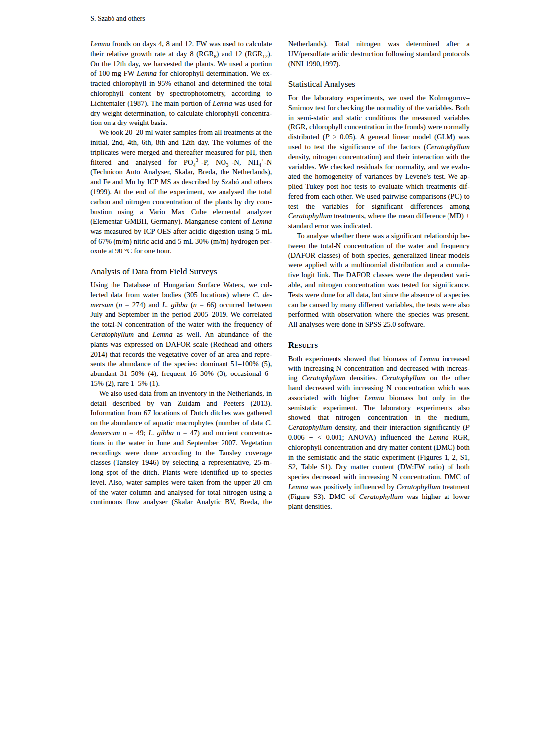S. Szabó and others
Lemna fronds on days 4, 8 and 12. FW was used to calculate their relative growth rate at day 8 (RGR8) and 12 (RGR12). On the 12th day, we harvested the plants. We used a portion of 100 mg FW Lemna for chlorophyll determination. We extracted chlorophyll in 95% ethanol and determined the total chlorophyll content by spectrophotometry, according to Lichtentaler (1987). The main portion of Lemna was used for dry weight determination, to calculate chlorophyll concentration on a dry weight basis.
We took 20–20 ml water samples from all treatments at the initial, 2nd, 4th, 6th, 8th and 12th day. The volumes of the triplicates were merged and thereafter measured for pH, then filtered and analysed for PO43−-P, NO3−-N, NH4+-N (Technicon Auto Analyser, Skalar, Breda, the Netherlands), and Fe and Mn by ICP MS as described by Szabó and others (1999). At the end of the experiment, we analysed the total carbon and nitrogen concentration of the plants by dry combustion using a Vario Max Cube elemental analyzer (Elementar GMBH, Germany). Manganese content of Lemna was measured by ICP OES after acidic digestion using 5 mL of 67% (m/m) nitric acid and 5 mL 30% (m/m) hydrogen peroxide at 90 °C for one hour.
Analysis of Data from Field Surveys
Using the Database of Hungarian Surface Waters, we collected data from water bodies (305 locations) where C. demersum (n = 274) and L. gibba (n = 66) occurred between July and September in the period 2005–2019. We correlated the total-N concentration of the water with the frequency of Ceratophyllum and Lemna as well. An abundance of the plants was expressed on DAFOR scale (Redhead and others 2014) that records the vegetative cover of an area and represents the abundance of the species: dominant 51–100% (5), abundant 31–50% (4), frequent 16–30% (3), occasional 6–15% (2), rare 1–5% (1).
We also used data from an inventory in the Netherlands, in detail described by van Zuidam and Peeters (2013). Information from 67 locations of Dutch ditches was gathered on the abundance of aquatic macrophytes (number of data C. demersum n = 49; L. gibba n = 47) and nutrient concentrations in the water in June and September 2007. Vegetation recordings were done according to the Tansley coverage classes (Tansley 1946) by selecting a representative, 25-m-long spot of the ditch. Plants were identified up to species level. Also, water samples were taken from the upper 20 cm of the water column and analysed for total nitrogen using a continuous flow analyser (Skalar Analytic BV, Breda, the Netherlands). Total nitrogen was determined after a UV/persulfate acidic destruction following standard protocols (NNI 1990,1997).
Statistical Analyses
For the laboratory experiments, we used the Kolmogorov–Smirnov test for checking the normality of the variables. Both in semi-static and static conditions the measured variables (RGR, chlorophyll concentration in the fronds) were normally distributed (P > 0.05). A general linear model (GLM) was used to test the significance of the factors (Ceratophyllum density, nitrogen concentration) and their interaction with the variables. We checked residuals for normality, and we evaluated the homogeneity of variances by Levene's test. We applied Tukey post hoc tests to evaluate which treatments differed from each other. We used pairwise comparisons (PC) to test the variables for significant differences among Ceratophyllum treatments, where the mean difference (MD) ± standard error was indicated.
To analyse whether there was a significant relationship between the total-N concentration of the water and frequency (DAFOR classes) of both species, generalized linear models were applied with a multinomial distribution and a cumulative logit link. The DAFOR classes were the dependent variable, and nitrogen concentration was tested for significance. Tests were done for all data, but since the absence of a species can be caused by many different variables, the tests were also performed with observation where the species was present. All analyses were done in SPSS 25.0 software.
Results
Both experiments showed that biomass of Lemna increased with increasing N concentration and decreased with increasing Ceratophyllum densities. Ceratophyllum on the other hand decreased with increasing N concentration which was associated with higher Lemna biomass but only in the semistatic experiment. The laboratory experiments also showed that nitrogen concentration in the medium, Ceratophyllum density, and their interaction significantly (P 0.006 − < 0.001; ANOVA) influenced the Lemna RGR, chlorophyll concentration and dry matter content (DMC) both in the semistatic and the static experiment (Figures 1, 2, S1, S2, Table S1). Dry matter content (DW:FW ratio) of both species decreased with increasing N concentration. DMC of Lemna was positively influenced by Ceratophyllum treatment (Figure S3). DMC of Ceratophyllum was higher at lower plant densities.